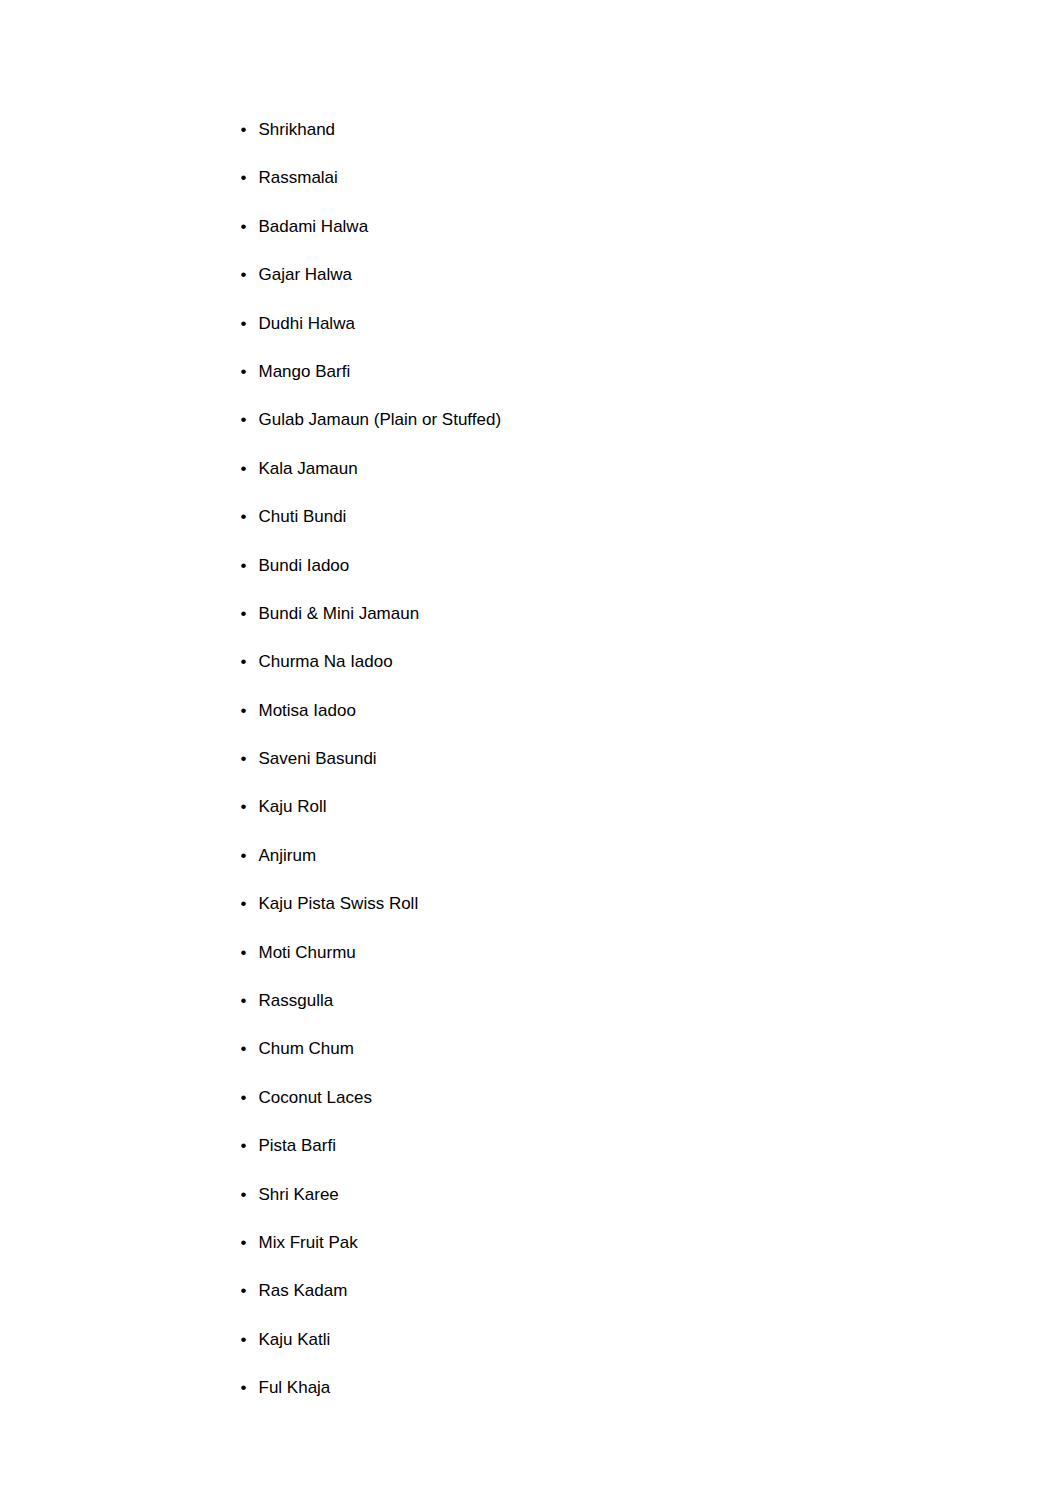Shrikhand
Rassmalai
Badami Halwa
Gajar Halwa
Dudhi Halwa
Mango Barfi
Gulab Jamaun (Plain or Stuffed)
Kala Jamaun
Chuti Bundi
Bundi Iadoo
Bundi & Mini Jamaun
Churma Na Iadoo
Motisa Iadoo
Saveni Basundi
Kaju Roll
Anjirum
Kaju Pista Swiss Roll
Moti Churmu
Rassgulla
Chum Chum
Coconut Laces
Pista Barfi
Shri Karee
Mix Fruit Pak
Ras Kadam
Kaju Katli
Ful Khaja